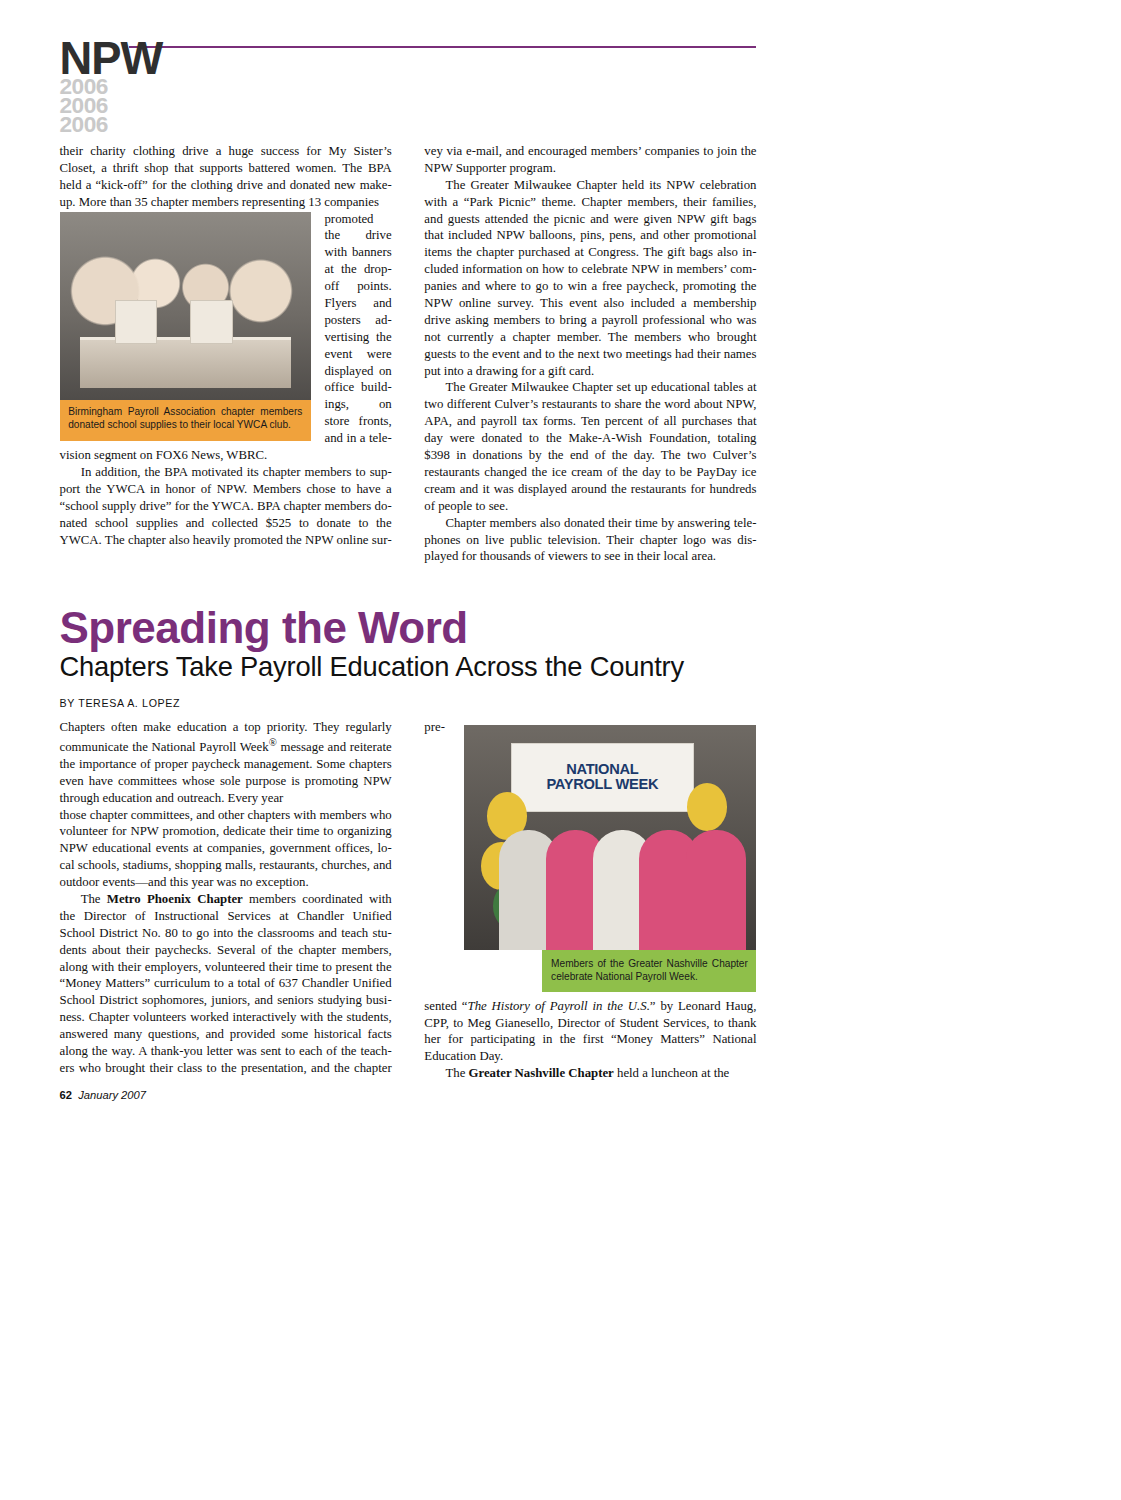NPW 2006 2006 2006
their charity clothing drive a huge success for My Sister’s Closet, a thrift shop that supports battered women. The BPA held a “kick-off” for the clothing drive and donated new make-up. More than 35 chapter members representing 13 companies
Birmingham Payroll Association chapter members donated school supplies to their local YWCA club.
promoted the drive with banners at the drop-off points. Flyers and posters advertising the event were displayed on office buildings, on store fronts, and in a television segment on FOX6 News, WBRC.
In addition, the BPA motivated its chapter members to support the YWCA in honor of NPW. Members chose to have a “school supply drive” for the YWCA. BPA chapter members donated school supplies and collected $525 to donate to the YWCA. The chapter also heavily promoted the NPW online survey via e-mail, and encouraged members’ companies to join the NPW Supporter program.
The Greater Milwaukee Chapter held its NPW celebration with a “Park Picnic” theme. Chapter members, their families, and guests attended the picnic and were given NPW gift bags that included NPW balloons, pins, pens, and other promotional items the chapter purchased at Congress. The gift bags also included information on how to celebrate NPW in members’ companies and where to go to win a free paycheck, promoting the NPW online survey. This event also included a membership drive asking members to bring a payroll professional who was not currently a chapter member. The members who brought guests to the event and to the next two meetings had their names put into a drawing for a gift card.
The Greater Milwaukee Chapter set up educational tables at two different Culver’s restaurants to share the word about NPW, APA, and payroll tax forms. Ten percent of all purchases that day were donated to the Make-A-Wish Foundation, totaling $398 in donations by the end of the day. The two Culver’s restaurants changed the ice cream of the day to be PayDay ice cream and it was displayed around the restaurants for hundreds of people to see.
Chapter members also donated their time by answering telephones on live public television. Their chapter logo was displayed for thousands of viewers to see in their local area.
Spreading the Word
Chapters Take Payroll Education Across the Country
BY TERESA A. LOPEZ
Chapters often make education a top priority. They regularly communicate the National Payroll Week® message and reiterate the importance of proper paycheck management. Some chapters even have committees whose sole purpose is promoting NPW through education and outreach. Every year
NATIONAL
PAYROLL WEEK
Members of the Greater Nashville Chapter celebrate National Payroll Week.
those chapter committees, and other chapters with members who volunteer for NPW promotion, dedicate their time to organizing NPW educational events at companies, government offices, local schools, stadiums, shopping malls, restaurants, churches, and outdoor events—and this year was no exception.
The Metro Phoenix Chapter members coordinated with the Director of Instructional Services at Chandler Unified School District No. 80 to go into the classrooms and teach students about their paychecks. Several of the chapter members, along with their employers, volunteered their time to present the “Money Matters” curriculum to a total of 637 Chandler Unified School District sophomores, juniors, and seniors studying business. Chapter volunteers worked interactively with the students, answered many questions, and provided some historical facts along the way. A thank-you letter was sent to each of the teachers who brought their class to the presentation, and the chapter presented “The History of Payroll in the U.S.” by Leonard Haug, CPP, to Meg Gianesello, Director of Student Services, to thank her for participating in the first “Money Matters” National Education Day.
The Greater Nashville Chapter held a luncheon at the
62 January 2007